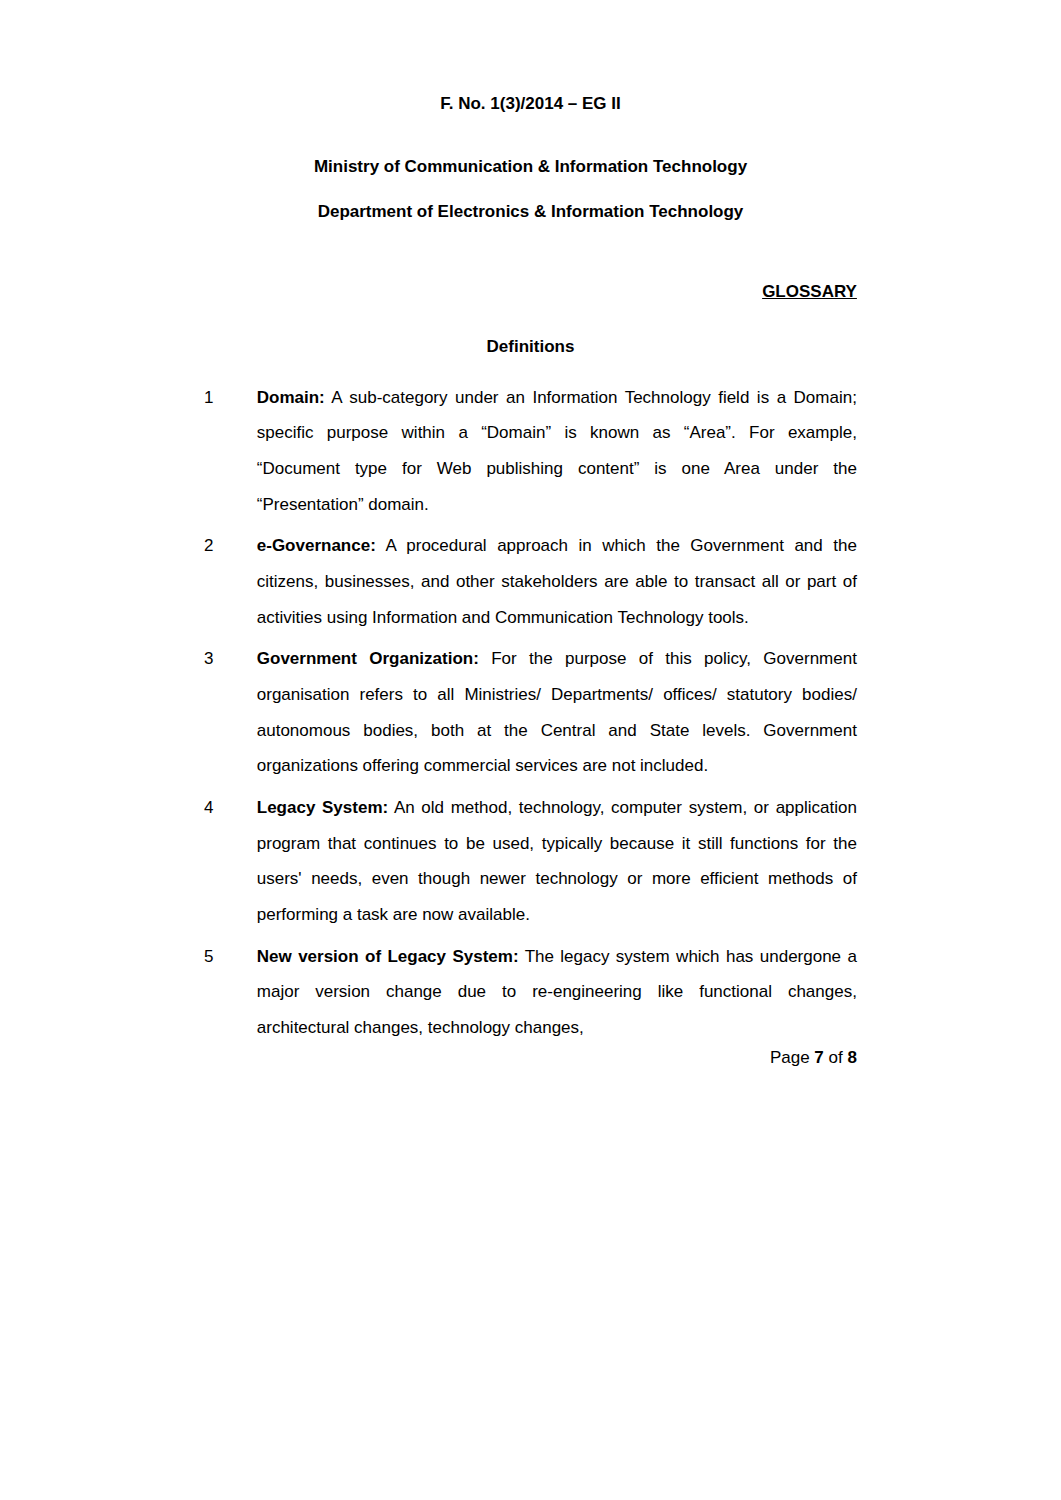F. No. 1(3)/2014 – EG II
Ministry of Communication & Information Technology
Department of Electronics & Information Technology
GLOSSARY
Definitions
1 Domain: A sub-category under an Information Technology field is a Domain; specific purpose within a “Domain” is known as “Area”. For example, “Document type for Web publishing content” is one Area under the “Presentation” domain.
2 e-Governance: A procedural approach in which the Government and the citizens, businesses, and other stakeholders are able to transact all or part of activities using Information and Communication Technology tools.
3 Government Organization: For the purpose of this policy, Government organisation refers to all Ministries/ Departments/ offices/ statutory bodies/ autonomous bodies, both at the Central and State levels. Government organizations offering commercial services are not included.
4 Legacy System: An old method, technology, computer system, or application program that continues to be used, typically because it still functions for the users' needs, even though newer technology or more efficient methods of performing a task are now available.
5 New version of Legacy System: The legacy system which has undergone a major version change due to re-engineering like functional changes, architectural changes, technology changes,
Page 7 of 8